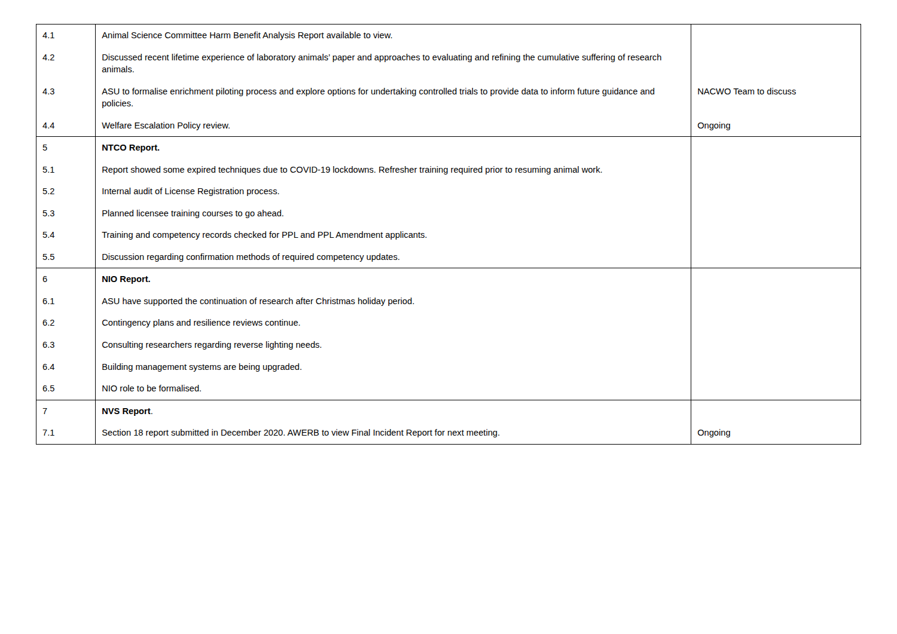| 4.1 | Animal Science Committee Harm Benefit Analysis Report available to view. | |
| 4.2 | Discussed recent lifetime experience of laboratory animals’ paper and approaches to evaluating and refining the cumulative suffering of research animals. | |
| 4.3 | ASU to formalise enrichment piloting process and explore options for undertaking controlled trials to provide data to inform future guidance and policies. | NACWO Team to discuss |
| 4.4 | Welfare Escalation Policy review. | Ongoing |
| 5 | NTCO Report. | |
| 5.1 | Report showed some expired techniques due to COVID-19 lockdowns. Refresher training required prior to resuming animal work. | |
| 5.2 | Internal audit of License Registration process. | |
| 5.3 | Planned licensee training courses to go ahead. | |
| 5.4 | Training and competency records checked for PPL and PPL Amendment applicants. | |
| 5.5 | Discussion regarding confirmation methods of required competency updates. | |
| 6 | NIO Report. | |
| 6.1 | ASU have supported the continuation of research after Christmas holiday period. | |
| 6.2 | Contingency plans and resilience reviews continue. | |
| 6.3 | Consulting researchers regarding reverse lighting needs. | |
| 6.4 | Building management systems are being upgraded. | |
| 6.5 | NIO role to be formalised. | |
| 7 | NVS Report . | |
| 7.1 | Section 18 report submitted in December 2020. AWERB to view Final Incident Report for next meeting. | Ongoing |